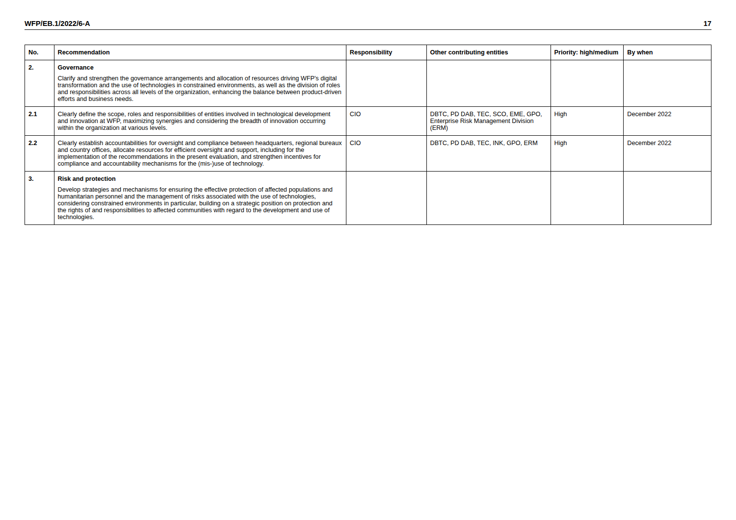WFP/EB.1/2022/6-A 17
| No. | Recommendation | Responsibility | Other contributing entities | Priority: high/medium | By when |
| --- | --- | --- | --- | --- | --- |
| 2. | Governance Clarify and strengthen the governance arrangements and allocation of resources driving WFP's digital transformation and the use of technologies in constrained environments, as well as the division of roles and responsibilities across all levels of the organization, enhancing the balance between product-driven efforts and business needs. | | | | |
| 2.1 | Clearly define the scope, roles and responsibilities of entities involved in technological development and innovation at WFP, maximizing synergies and considering the breadth of innovation occurring within the organization at various levels. | CIO | DBTC, PD DAB, TEC, SCO, EME, GPO, Enterprise Risk Management Division (ERM) | High | December 2022 |
| 2.2 | Clearly establish accountabilities for oversight and compliance between headquarters, regional bureaux and country offices, allocate resources for efficient oversight and support, including for the implementation of the recommendations in the present evaluation, and strengthen incentives for compliance and accountability mechanisms for the (mis-)use of technology. | CIO | DBTC, PD DAB, TEC, INK, GPO, ERM | High | December 2022 |
| 3. | Risk and protection Develop strategies and mechanisms for ensuring the effective protection of affected populations and humanitarian personnel and the management of risks associated with the use of technologies, considering constrained environments in particular, building on a strategic position on protection and the rights of and responsibilities to affected communities with regard to the development and use of technologies. | | | | |